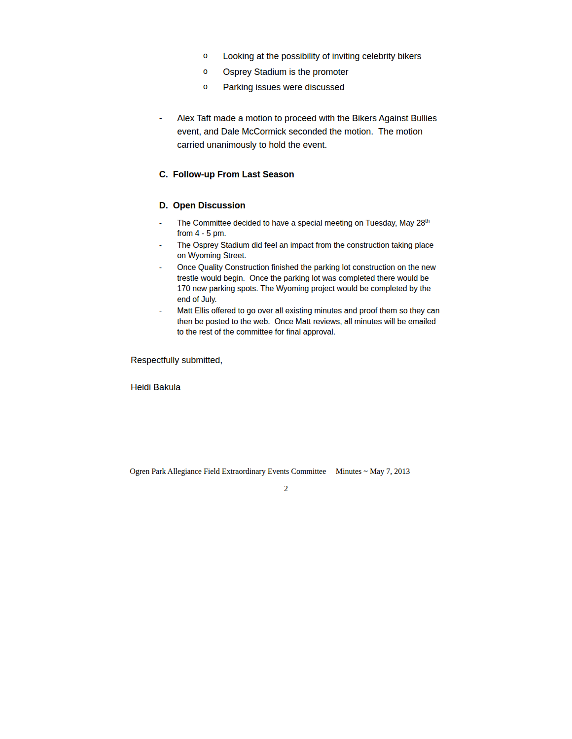Looking at the possibility of inviting celebrity bikers
Osprey Stadium is the promoter
Parking issues were discussed
Alex Taft made a motion to proceed with the Bikers Against Bullies event, and Dale McCormick seconded the motion. The motion carried unanimously to hold the event.
C. Follow-up From Last Season
D. Open Discussion
The Committee decided to have a special meeting on Tuesday, May 28th from 4 - 5 pm.
The Osprey Stadium did feel an impact from the construction taking place on Wyoming Street.
Once Quality Construction finished the parking lot construction on the new trestle would begin. Once the parking lot was completed there would be 170 new parking spots. The Wyoming project would be completed by the end of July.
Matt Ellis offered to go over all existing minutes and proof them so they can then be posted to the web. Once Matt reviews, all minutes will be emailed to the rest of the committee for final approval.
Respectfully submitted,
Heidi Bakula
Ogren Park Allegiance Field Extraordinary Events Committee
Minutes ~ May 7, 2013
2